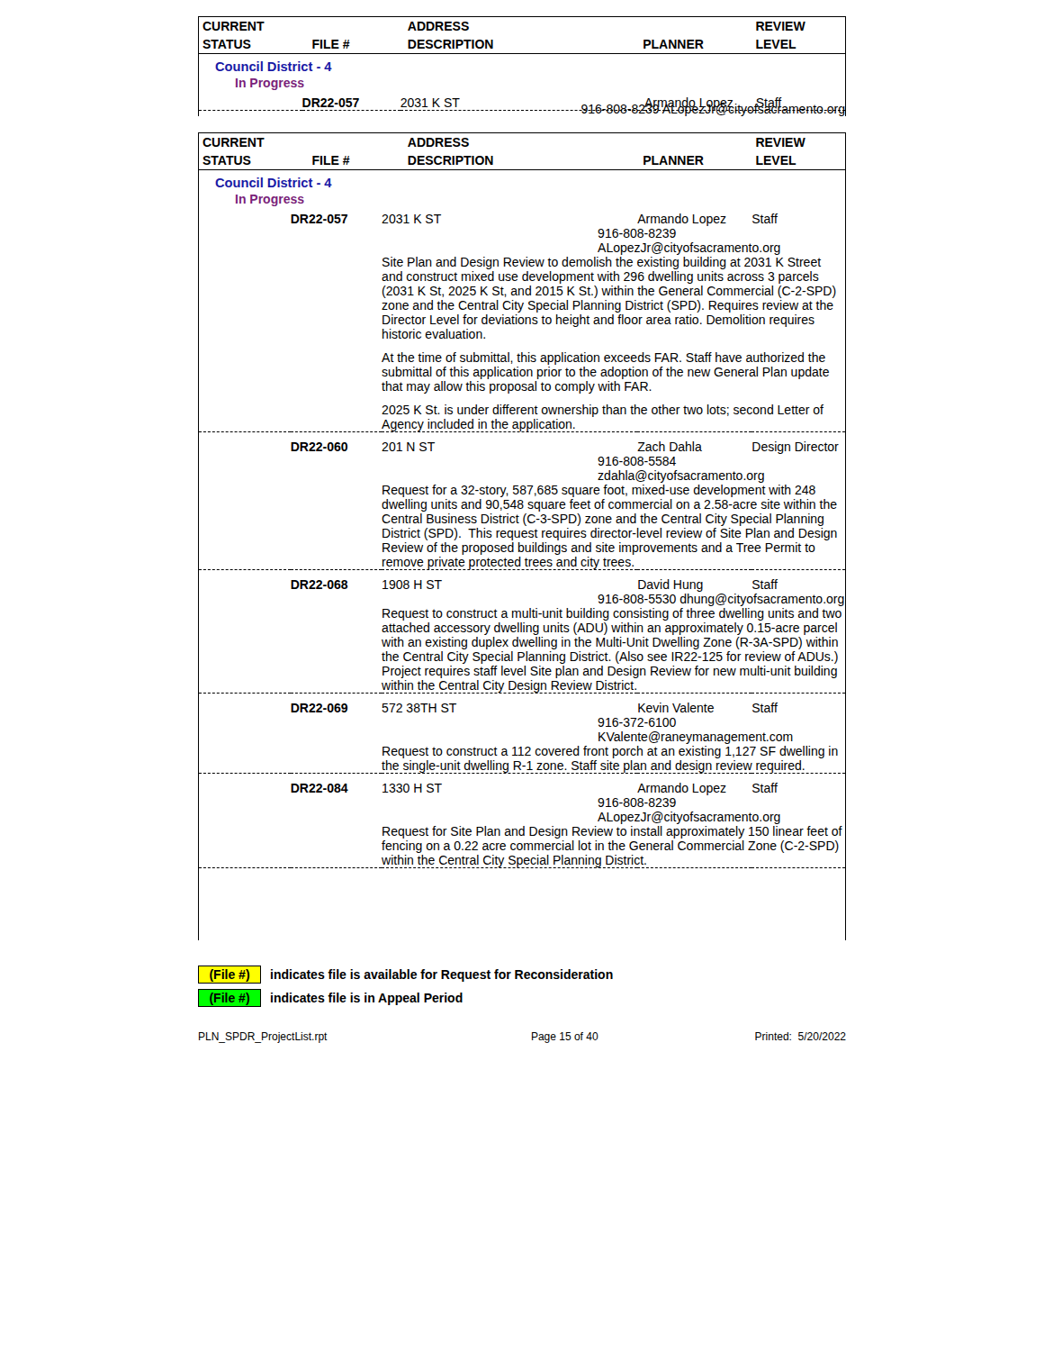| CURRENT | | ADDRESS | | REVIEW |
| STATUS | FILE # | DESCRIPTION | PLANNER | LEVEL |
Council District - 4
In Progress
| | DR22-057 | 2031 K ST | Armando Lopez | Staff |
| | | 916-808-8239 ALopezJr@cityofsacramento.org |
| CURRENT | | ADDRESS | | REVIEW |
| STATUS | FILE # | DESCRIPTION | PLANNER | LEVEL |
Council District - 4
In Progress
| | DR22-057 | 2031 K ST | Armando Lopez | Staff |
| | | 916-808-8239 ALopezJr@cityofsacramento.org |
| | | Site Plan and Design Review to demolish the existing building at 2031 K Street and construct mixed use development with 296 dwelling units across 3 parcels (2031 K St, 2025 K St, and 2015 K St.) within the General Commercial (C-2-SPD) zone and the Central City Special Planning District (SPD). Requires review at the Director Level for deviations to height and floor area ratio. Demolition requires historic evaluation. At the time of submittal, this application exceeds FAR. Staff have authorized the submittal of this application prior to the adoption of the new General Plan update that may allow this proposal to comply with FAR. 2025 K St. is under different ownership than the other two lots; second Letter of Agency included in the application. |
| | DR22-060 | 201 N ST | Zach Dahla | Design Director |
| | | 916-808-5584 zdahla@cityofsacramento.org |
| | | Request for a 32-story, 587,685 square foot, mixed-use development with 248 dwelling units and 90,548 square feet of commercial on a 2.58-acre site within the Central Business District (C-3-SPD) zone and the Central City Special Planning District (SPD). This request requires director-level review of Site Plan and Design Review of the proposed buildings and site improvements and a Tree Permit to remove private protected trees and city trees. |
| | DR22-068 | 1908 H ST | David Hung | Staff |
| | | 916-808-5530 dhung@cityofsacramento.org |
| | | Request to construct a multi-unit building consisting of three dwelling units and two attached accessory dwelling units (ADU) within an approximately 0.15-acre parcel with an existing duplex dwelling in the Multi-Unit Dwelling Zone (R-3A-SPD) within the Central City Special Planning District. (Also see IR22-125 for review of ADUs.) Project requires staff level Site plan and Design Review for new multi-unit building within the Central City Design Review District. |
| | DR22-069 | 572 38TH ST | Kevin Valente | Staff |
| | | 916-372-6100 KValente@raneymanagement.com |
| | | Request to construct a 112 covered front porch at an existing 1,127 SF dwelling in the single-unit dwelling R-1 zone. Staff site plan and design review required. |
| | DR22-084 | 1330 H ST | Armando Lopez | Staff |
| | | 916-808-8239 ALopezJr@cityofsacramento.org |
| | | Request for Site Plan and Design Review to install approximately 150 linear feet of fencing on a 0.22 acre commercial lot in the General Commercial Zone (C-2-SPD) within the Central City Special Planning District. |
(File #) indicates file is available for Request for Reconsideration
(File #) indicates file is in Appeal Period
| PLN_SPDR_ProjectList.rpt | Page 15 of 40 | Printed: 5/20/2022 |